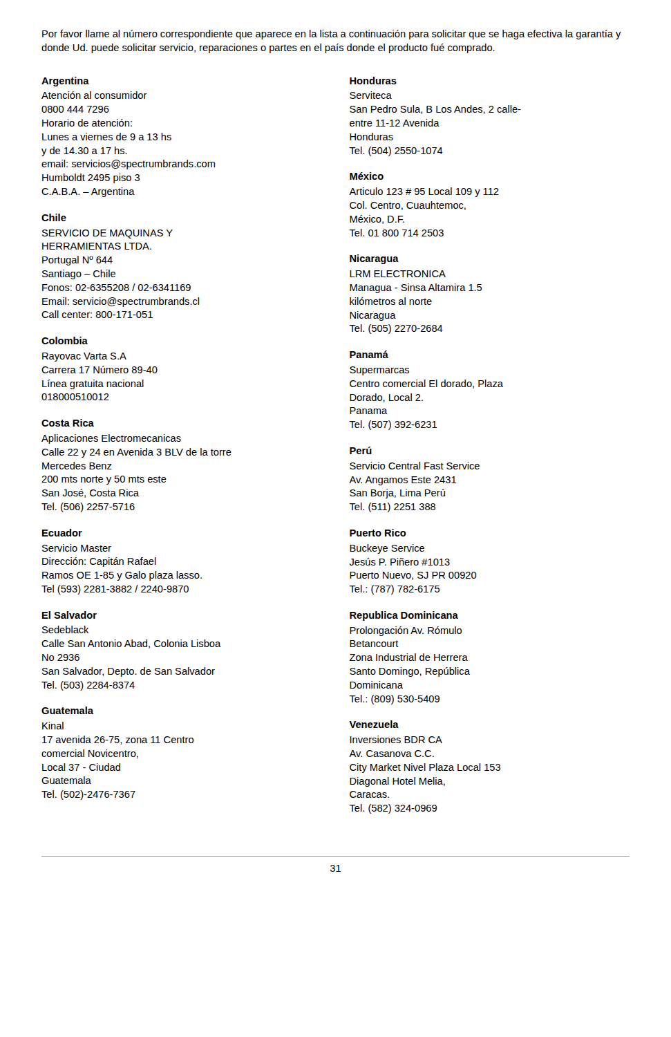Por favor llame al número correspondiente que aparece en la lista a continuación para solicitar que se haga efectiva la garantía y donde Ud. puede solicitar servicio, reparaciones o partes en el país donde el producto fué comprado.
Argentina
Atención al consumidor
0800 444 7296
Horario de atención:
Lunes a viernes de 9 a 13 hs
y de 14.30 a 17 hs.
email: servicios@spectrumbrands.com
Humboldt 2495 piso 3
C.A.B.A. – Argentina
Chile
SERVICIO DE MAQUINAS Y
HERRAMIENTAS LTDA.
Portugal Nº 644
Santiago – Chile
Fonos: 02-6355208 / 02-6341169
Email: servicio@spectrumbrands.cl
Call center: 800-171-051
Colombia
Rayovac Varta S.A
Carrera 17 Número 89-40
Línea gratuita nacional
018000510012
Costa Rica
Aplicaciones Electromecanicas
Calle 22 y 24 en Avenida 3 BLV de la torre
Mercedes Benz
200 mts norte y 50 mts este
San José, Costa Rica
Tel. (506) 2257-5716
Ecuador
Servicio Master
Dirección: Capitán Rafael
Ramos OE 1-85 y Galo plaza lasso.
Tel (593) 2281-3882 / 2240-9870
El Salvador
Sedeblack
Calle San Antonio Abad, Colonia Lisboa
No 2936
San Salvador, Depto. de San Salvador
Tel. (503) 2284-8374
Guatemala
Kinal
17 avenida 26-75, zona 11 Centro
comercial Novicentro,
Local 37 - Ciudad
Guatemala
Tel. (502)-2476-7367
Honduras
Serviteca
San Pedro Sula, B Los Andes, 2 calle-
entre 11-12 Avenida
Honduras
Tel. (504) 2550-1074
México
Articulo 123 # 95 Local 109 y 112
Col. Centro, Cuauhtemoc,
México, D.F.
Tel. 01 800 714 2503
Nicaragua
LRM ELECTRONICA
Managua - Sinsa Altamira 1.5
kilómetros al norte
Nicaragua
Tel. (505) 2270-2684
Panamá
Supermarcas
Centro comercial El dorado, Plaza
Dorado, Local 2.
Panama
Tel. (507) 392-6231
Perú
Servicio Central Fast Service
Av. Angamos Este 2431
San Borja, Lima Perú
Tel. (511) 2251 388
Puerto Rico
Buckeye Service
Jesús P. Piñero #1013
Puerto Nuevo, SJ PR 00920
Tel.: (787) 782-6175
Republica Dominicana
Prolongación Av. Rómulo
Betancourt
Zona Industrial de Herrera
Santo Domingo, República
Dominicana
Tel.: (809) 530-5409
Venezuela
Inversiones BDR CA
Av. Casanova C.C.
City Market Nivel Plaza Local 153
Diagonal Hotel Melia,
Caracas.
Tel. (582) 324-0969
31